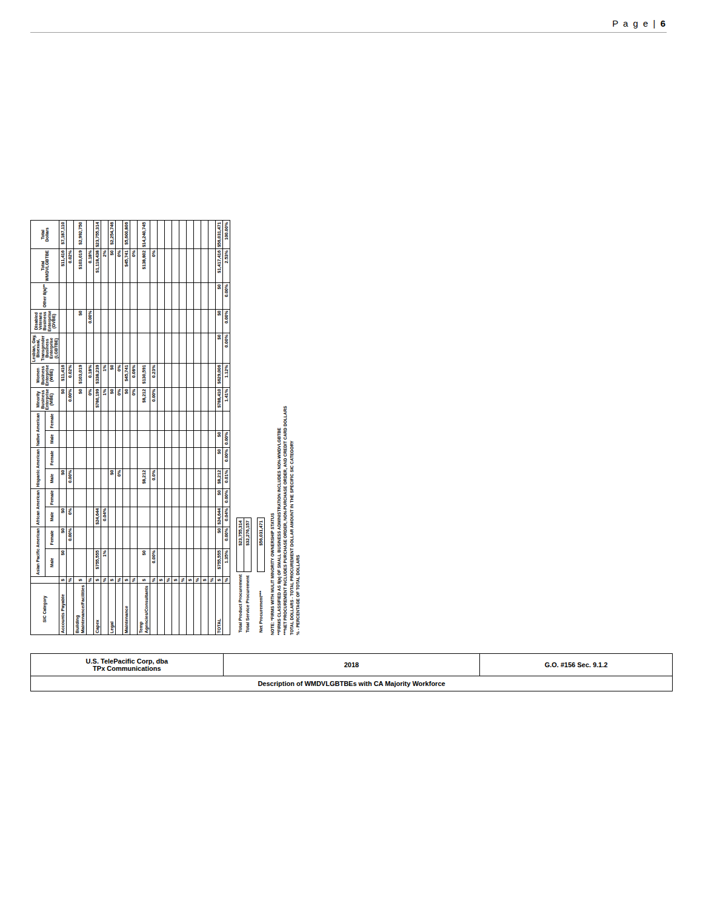P a g e | 6
| SIC Category | | Asian Pacific American | African American | Hispanic American | Native American | Minority Business Enterprise (MBE) | Women Business Enterprise (WBE) | Lesbian, Gay, Bisexual, Transgender Business Enterprise (LGBTBE) | Disabled Veterans Business Enterprise (DVBE) | Other 8(a)** | Total WMDVLGBTBE | Total Dollars |
| --- | --- | --- | --- | --- | --- | --- | --- | --- | --- | --- | --- | --- |
| Male | Female | Male | Female | Male | Female | Male | Female |
| Accounts Payable | $ | $0 | $0 | $0 | | $0 | | | | $0 | $11,416 | | | | $11,416 | $7,187,110 |
| | % | | 0.00% | 0% | | 0.00% | | | | 0.00% | 0.02% | | | | 0.02% | |
| Building Maintenance/Facilities | $ | | | | | | | | | $0 | $103,019 | | $0 | | $103,019 | $2,992,750 |
| | % | | | | | | | | | 0% | 0.18% | | 0.00% | | 0.18% | |
| Capex | $ | $755,555 | | $24,644 | | | | | | $780,199 | $338,239 | | | | $1,118,438 | $23,755,314 |
| | % | 1% | | 0.04% | | | | | | 1% | 1% | | | | 2% | |
| Legal | $ | | | | | $0 | | | | $0 | $0 | | | | $0 | $2,254,746 |
| | % | | | | | 0% | | | | 0% | 0% | | | | 0% | |
| Maintenance | $ | | | | | | | | | $0 | $45,741 | | | | $45,741 | $5,600,806 |
| | % | | | | | | | | | 0% | 0.08% | | | | 0% | |
| Temp Agencies/Consultants | $ | $0 | | | | $8,212 | | | | $8,212 | $130,591 | | | | $138,802 | $14,240,745 |
| | % | 0.00% | | | | 0.0% | | | | 0.00% | 0.23% | | | | 0% | |
| | $ | | | | | | | | | | | | | | | |
| | % | | | | | | | | | | | | | | | |
| | $ | | | | | | | | | | | | | | | |
| | % | | | | | | | | | | | | | | | |
| | $ | | | | | | | | | | | | | | | |
| | % | | | | | | | | | | | | | | | |
| | $ | | | | | | | | | | | | | | | |
| | % | | | | | | | | | | | | | | | |
| TOTAL | $ | $755,555 | $0 | $24,644 | $0 | $8,212 | $0 | $0 | | $788,410 | $629,006 | $0 | $0 | $0 | $1,417,416 | $56,031,471 |
| | % | 1.35% | 0.00% | 0.04% | 0.00% | 0.01% | 0.00% | 0.00% | | 1.41% | 1.12% | 0.00% | 0.00% | 0.00% | 2.53% | 100.00% |
| Total Product Procurement | $23,755,314 |
| Total Service Procurement | $32,276,157 |
| Net Procurement*** | $56,031,471 |
NOTE: *FIRMS WITH MULIT MINORITY OWNERSHIP STATUS
**FIRMS CLASSIFIED AS 8(a) OF SMALL BUSINESS ADMINISTRATION INCLUDES NON-WMDVLGBTBE
***NET PROCUREMENT INCLUDES PURCHASE ORDER, NON-PURCHASE ORDER, AND CREDIT CARD DOLLARS
TOTAL DOLLARS - TOTAL PROCUREMENT DOLLAR AMOUNT IN THE SPECIFIC SIC CATEGORY
% - PERCENTAGE OF TOTAL DOLLARS
| U.S. TelePacific Corp, dba TPx Communications | 2018 | G.O. #156 Sec. 9.1.2 |
| Description of WMDVLGBTBEs with CA Majority Workforce |